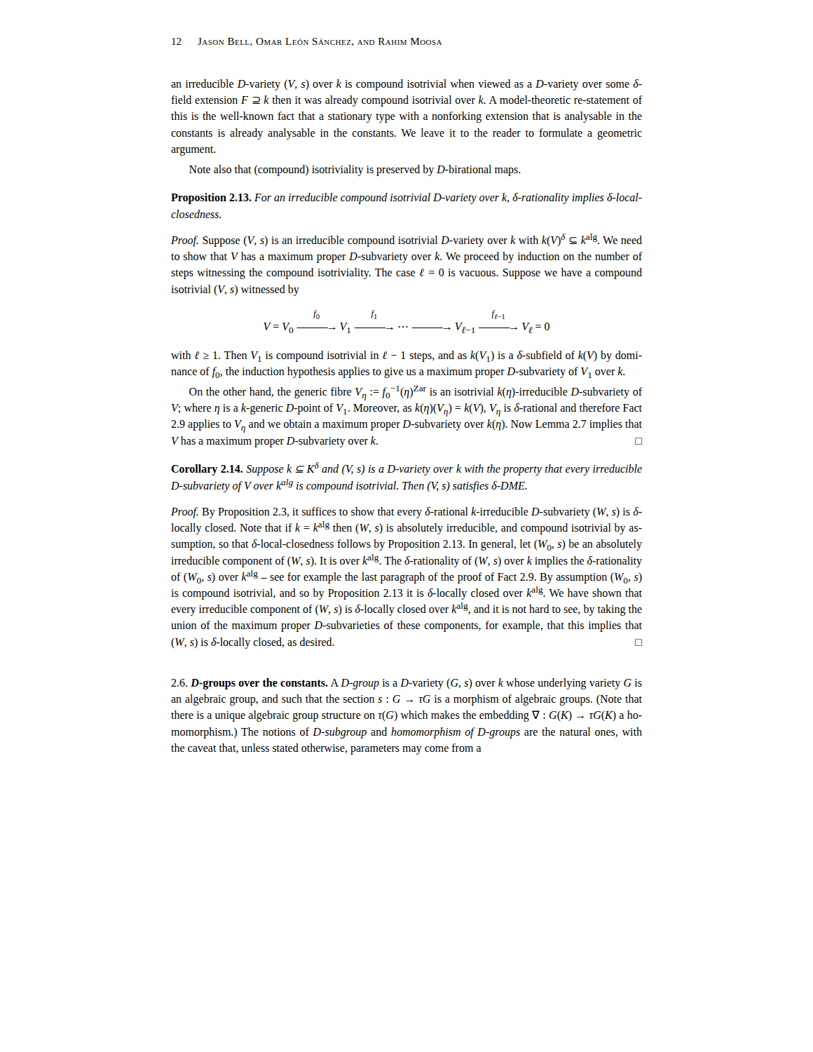12 Jason Bell, Omar León Sánchez, and Rahim Moosa
an irreducible D-variety (V, s) over k is compound isotrivial when viewed as a D-variety over some δ-field extension F ⊇ k then it was already compound isotrivial over k. A model-theoretic re-statement of this is the well-known fact that a stationary type with a nonforking extension that is analysable in the constants is already analysable in the constants. We leave it to the reader to formulate a geometric argument.
Note also that (compound) isotriviality is preserved by D-birational maps.
Proposition 2.13. For an irreducible compound isotrivial D-variety over k, δ-rationality implies δ-local-closedness.
Proof. Suppose (V, s) is an irreducible compound isotrivial D-variety over k with k(V)δ ⊆ kalg. We need to show that V has a maximum proper D-subvariety over k. We proceed by induction on the number of steps witnessing the compound isotriviality. The case ℓ = 0 is vacuous. Suppose we have a compound isotrivial (V, s) witnessed by
| | f 0 | | f 1 | | | | f ℓ −1 | |
| V = V 0 | ———→ | V 1 | ———→ | ⋯ | ———→ | V ℓ −1 | ———→ | V ℓ = 0 |
with ℓ ≥ 1. Then V1 is compound isotrivial in ℓ − 1 steps, and as k(V1) is a δ-subfield of k(V) by dominance of f0, the induction hypothesis applies to give us a maximum proper D-subvariety of V1 over k.
On the other hand, the generic fibre Vη := f0−1(η)Zar is an isotrivial k(η)-irreducible D-subvariety of V; where η is a k-generic D-point of V1. Moreover, as k(η)(Vη) = k(V), Vη is δ-rational and therefore Fact 2.9 applies to Vη and we obtain a maximum proper D-subvariety over k(η). Now Lemma 2.7 implies that V has a maximum proper D-subvariety over k. □
Corollary 2.14. Suppose k ⊆ Kδ and (V, s) is a D-variety over k with the property that every irreducible D-subvariety of V over kalg is compound isotrivial. Then (V, s) satisfies δ-DME.
Proof. By Proposition 2.3, it suffices to show that every δ-rational k-irreducible D-subvariety (W, s) is δ-locally closed. Note that if k = kalg then (W, s) is absolutely irreducible, and compound isotrivial by assumption, so that δ-local-closedness follows by Proposition 2.13. In general, let (W0, s) be an absolutely irreducible component of (W, s). It is over kalg. The δ-rationality of (W, s) over k implies the δ-rationality of (W0, s) over kalg – see for example the last paragraph of the proof of Fact 2.9. By assumption (W0, s) is compound isotrivial, and so by Proposition 2.13 it is δ-locally closed over kalg. We have shown that every irreducible component of (W, s) is δ-locally closed over kalg, and it is not hard to see, by taking the union of the maximum proper D-subvarieties of these components, for example, that this implies that (W, s) is δ-locally closed, as desired. □
2.6. D-groups over the constants. A D-group is a D-variety (G, s) over k whose underlying variety G is an algebraic group, and such that the section s : G → τG is a morphism of algebraic groups. (Note that there is a unique algebraic group structure on τ(G) which makes the embedding ∇ : G(K) → τG(K) a homomorphism.) The notions of D-subgroup and homomorphism of D-groups are the natural ones, with the caveat that, unless stated otherwise, parameters may come from a